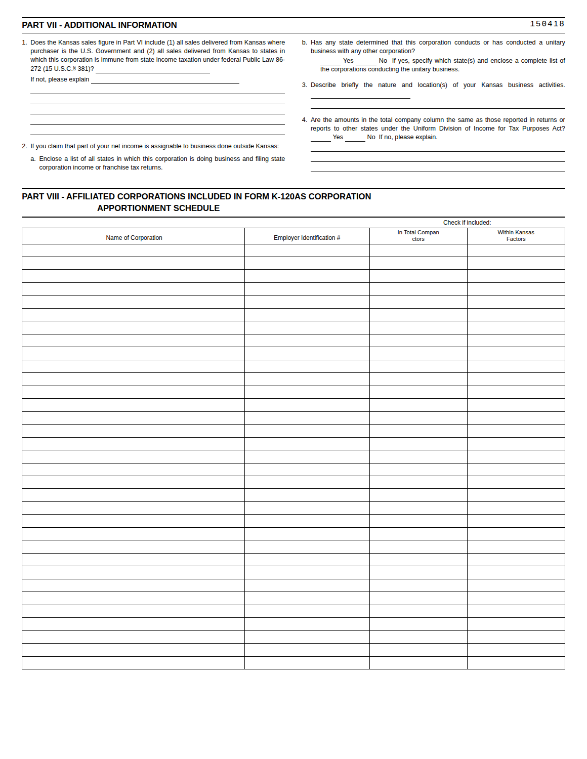PART VII - ADDITIONAL INFORMATION
150418
1. Does the Kansas sales figure in Part VI include (1) all sales delivered from Kansas where purchaser is the U.S. Government and (2) all sales delivered from Kansas to states in which this corporation is immune from state income taxation under federal Public Law 86-272 (15 U.S.C.§ 381)?
If not, please explain
2. If you claim that part of your net income is assignable to business done outside Kansas:
a. Enclose a list of all states in which this corporation is doing business and filing state corporation income or franchise tax returns.
b. Has any state determined that this corporation conducts or has conducted a unitary business with any other corporation?
Yes No If yes, specify which state(s) and enclose a complete list of the corporations conducting the unitary business.
3. Describe briefly the nature and location(s) of your Kansas business activities.
4. Are the amounts in the total company column the same as those reported in returns or reports to other states under the Uniform Division of Income for Tax Purposes Act? Yes No If no, please explain.
PART VIII - AFFILIATED CORPORATIONS INCLUDED IN FORM K-120AS CORPORATION APPORTIONMENT SCHEDULE
| | | Check if included: |
| --- | --- | --- |
| Name of Corporation | Employer Identification # | In Total Compan ctors | Within Kansas Factors |